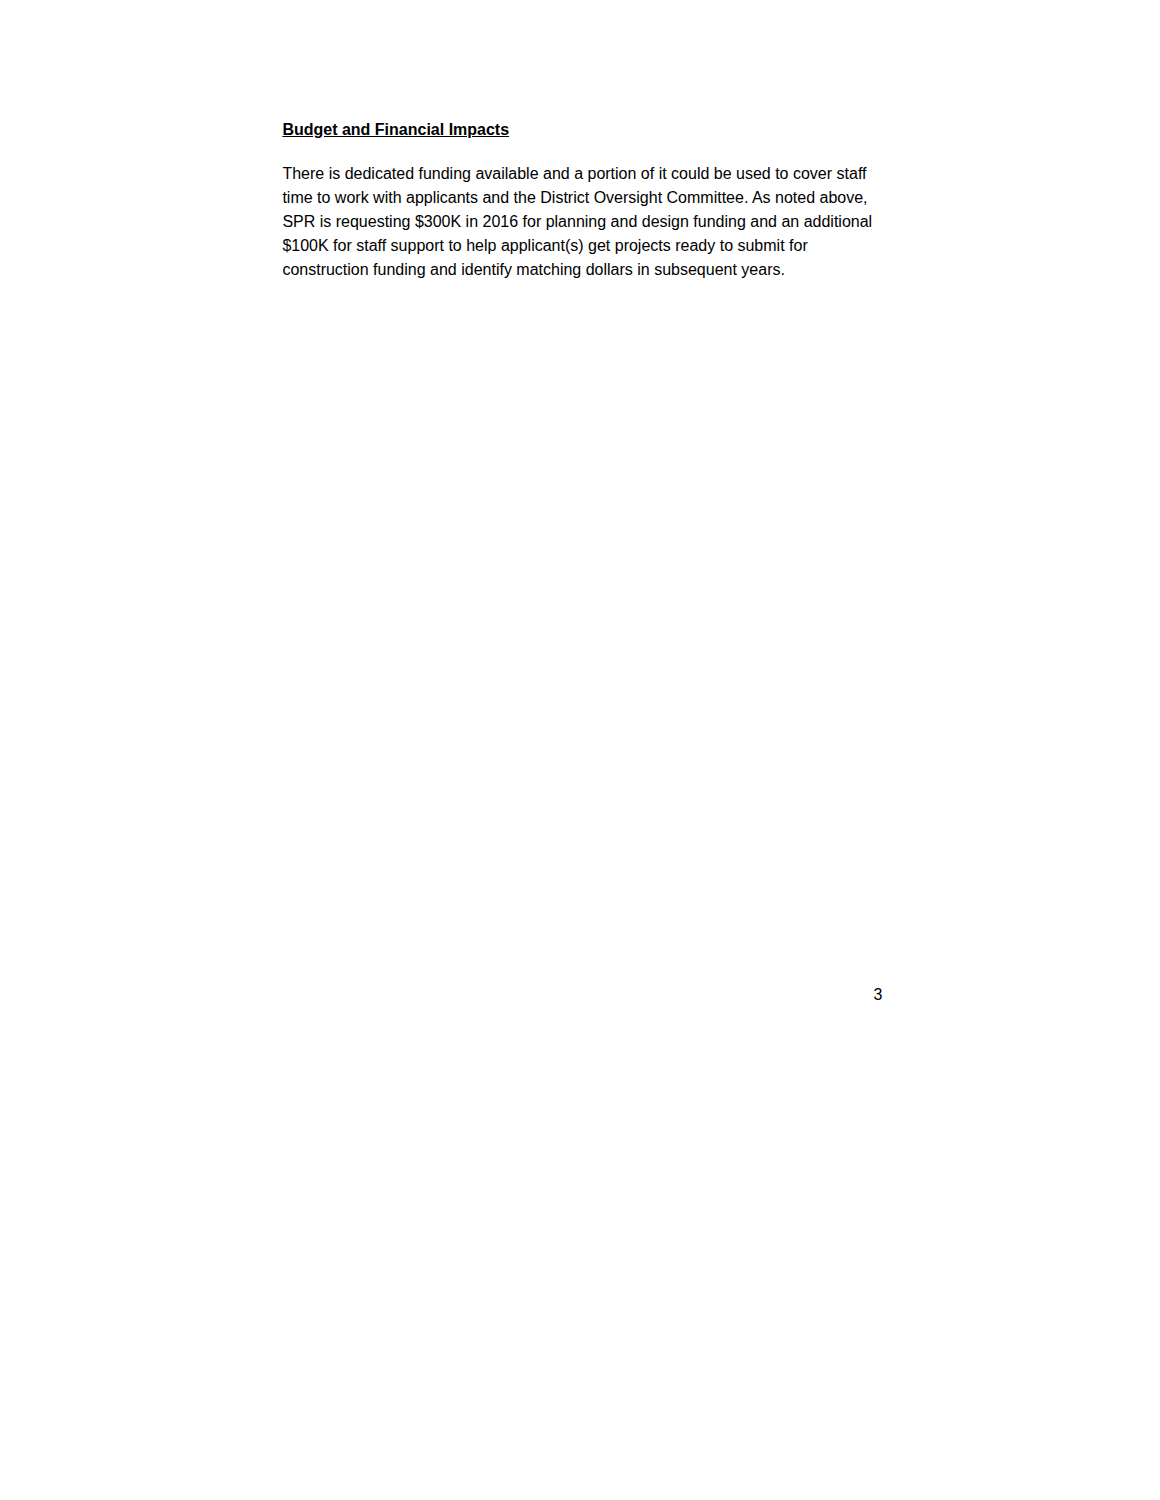Budget and Financial Impacts
There is dedicated funding available and a portion of it could be used to cover staff time to work with applicants and the District Oversight Committee. As noted above, SPR is requesting $300K in 2016 for planning and design funding and an additional $100K for staff support to help applicant(s) get projects ready to submit for construction funding and identify matching dollars in subsequent years.
3